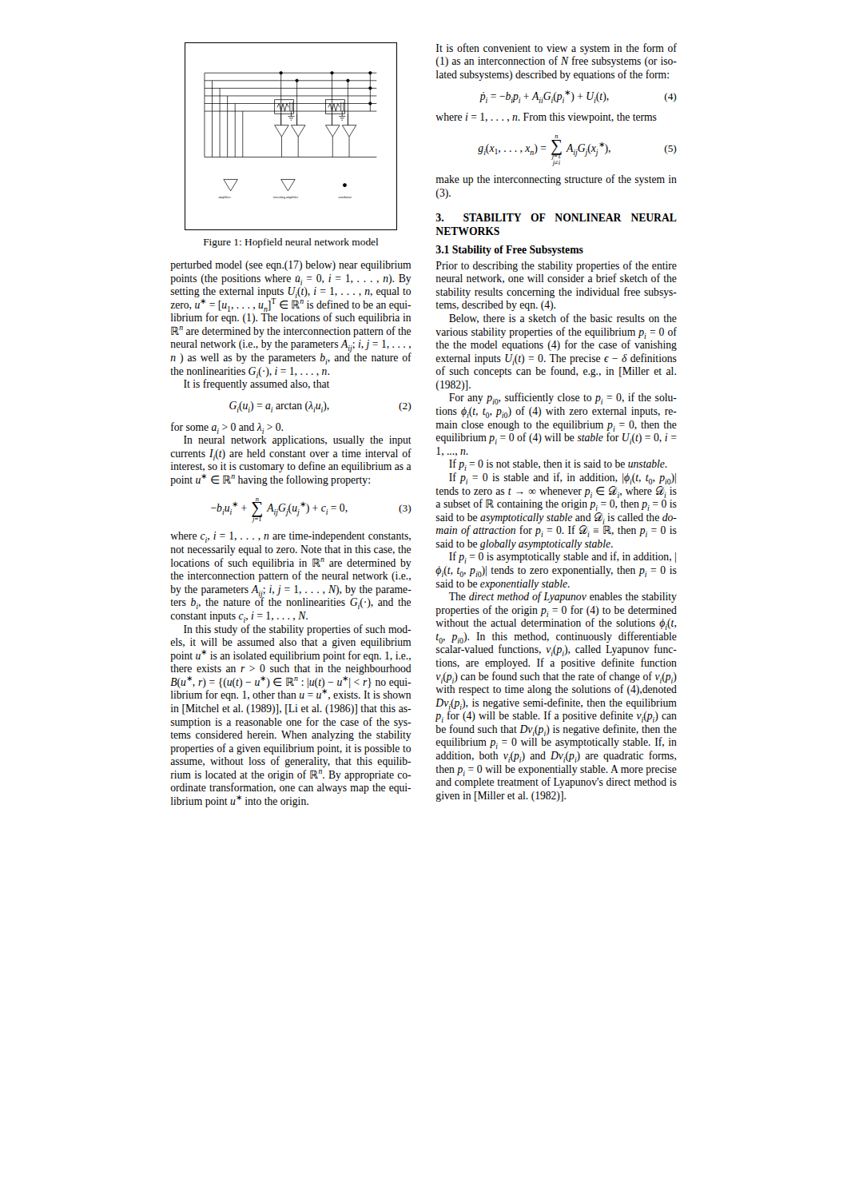amplifier inverting amplifier conductor
Figure 1: Hopfield neural network model
perturbed model (see eqn.(17) below) near equilibrium points (the positions where u̇i = 0, i = 1, . . . , n). By setting the external inputs Ui(t), i = 1, . . . , n, equal to zero, u∗ = [u1, . . . , un]T ∈ ℝn is defined to be an equilibrium for eqn. (1). The locations of such equilibria in ℝn are determined by the interconnection pattern of the neural network (i.e., by the parameters Aij; i, j = 1, . . . , n ) as well as by the parameters bi, and the nature of the nonlinearities Gi(·), i = 1, . . . , n.
It is frequently assumed also, that
Gi(ui) = ai arctan (λiui),
(2)
for some ai > 0 and λi > 0.
In neural network applications, usually the input currents Ii(t) are held constant over a time interval of interest, so it is customary to define an equilibrium as a point u∗ ∈ ℝn having the following property:
−biui∗ + n∑j=1 AijGj(uj∗) + ci = 0,
(3)
where ci, i = 1, . . . , n are time-independent constants, not necessarily equal to zero. Note that in this case, the locations of such equilibria in ℝn are determined by the interconnection pattern of the neural network (i.e., by the parameters Aij; i, j = 1, . . . , N), by the parameters bi, the nature of the nonlinearities Gi(·), and the constant inputs ci, i = 1, . . . , N.
In this study of the stability properties of such models, it will be assumed also that a given equilibrium point u∗ is an isolated equilibrium point for eqn. 1, i.e., there exists an r > 0 such that in the neighbourhood B(u∗, r) = {(u(t) − u∗) ∈ ℝn : |u(t) − u∗| < r} no equilibrium for eqn. 1, other than u = u∗, exists. It is shown in [Mitchel et al. (1989)], [Li et al. (1986)] that this assumption is a reasonable one for the case of the systems considered herein. When analyzing the stability properties of a given equilibrium point, it is possible to assume, without loss of generality, that this equilibrium is located at the origin of ℝn. By appropriate coordinate transformation, one can always map the equilibrium point u∗ into the origin.
It is often convenient to view a system in the form of (1) as an interconnection of N free subsystems (or isolated subsystems) described by equations of the form:
ṗi = −bipi + AiiGi(pi∗) + Ui(t),
(4)
where i = 1, . . . , n. From this viewpoint, the terms
gi(x1, . . . , xn) = n∑j=1 j≠i AijGj(xj∗),
(5)
make up the interconnecting structure of the system in (3).
3. Stability of Nonlinear Neural Networks
3.1 Stability of Free Subsystems
Prior to describing the stability properties of the entire neural network, one will consider a brief sketch of the stability results concerning the individual free subsystems, described by eqn. (4).
Below, there is a sketch of the basic results on the various stability properties of the equilibrium pi = 0 of the the model equations (4) for the case of vanishing external inputs Ui(t) = 0. The precise ϵ − δ definitions of such concepts can be found, e.g., in [Miller et al. (1982)].
For any pi0, sufficiently close to pi = 0, if the solutions ϕi(t, t0, pi0) of (4) with zero external inputs, remain close enough to the equilibrium pi = 0, then the equilibrium pi = 0 of (4) will be stable for Ui(t) = 0, i = 1, ..., n.
If pi = 0 is not stable, then it is said to be unstable.
If pi = 0 is stable and if, in addition, |ϕi(t, t0, pi0)| tends to zero as t → ∞ whenever pi ∈ 𝒟i, where 𝒟i is a subset of ℝ containing the origin pi = 0, then pi = 0 is said to be asymptotically stable and 𝒟i is called the domain of attraction for pi = 0. If 𝒟i ≡ ℝ, then pi = 0 is said to be globally asymptotically stable.
If pi = 0 is asymptotically stable and if, in addition, |ϕi(t, t0, pi0)| tends to zero exponentially, then pi = 0 is said to be exponentially stable.
The direct method of Lyapunov enables the stability properties of the origin pi = 0 for (4) to be determined without the actual determination of the solutions ϕi(t, t0, pi0). In this method, continuously differentiable scalar-valued functions, vi(pi), called Lyapunov functions, are employed. If a positive definite function vi(pi) can be found such that the rate of change of vi(pi) with respect to time along the solutions of (4),denoted Dvi(pi), is negative semi-definite, then the equilibrium pi for (4) will be stable. If a positive definite vi(pi) can be found such that Dvi(pi) is negative definite, then the equilibrium pi = 0 will be asymptotically stable. If, in addition, both vi(pi) and Dvi(pi) are quadratic forms, then pi = 0 will be exponentially stable. A more precise and complete treatment of Lyapunov's direct method is given in [Miller et al. (1982)].